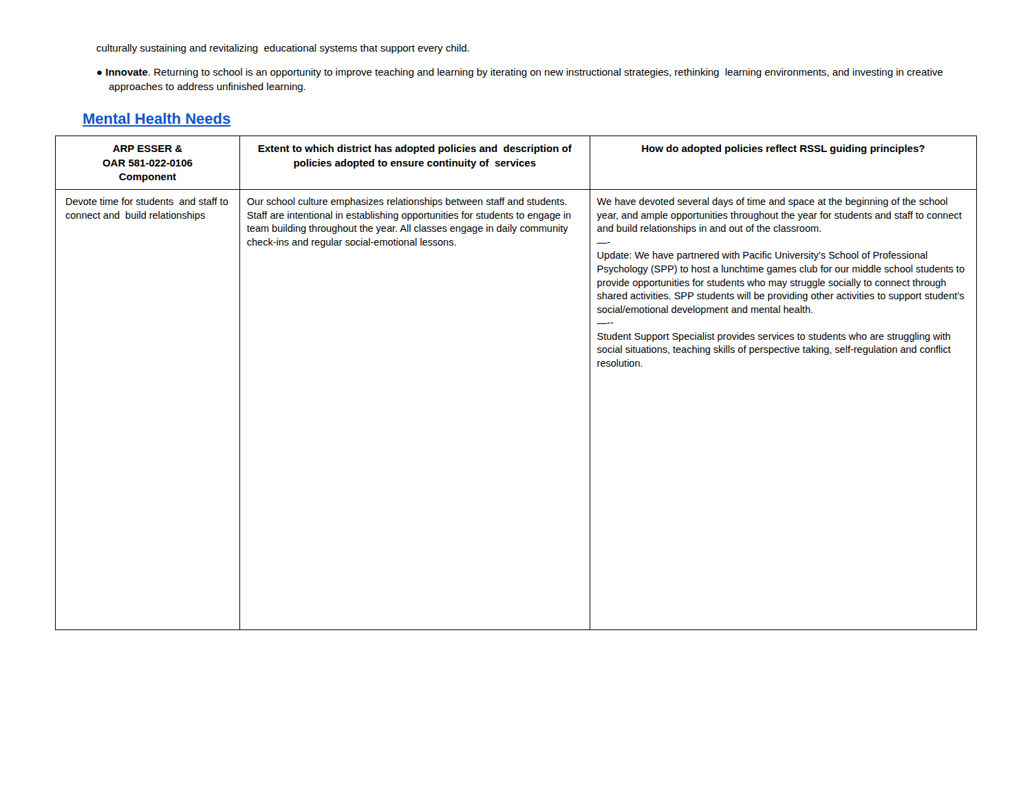culturally sustaining and revitalizing educational systems that support every child.
● Innovate. Returning to school is an opportunity to improve teaching and learning by iterating on new instructional strategies, rethinking learning environments, and investing in creative approaches to address unfinished learning.
Mental Health Needs
| ARP ESSER & OAR 581-022-0106 Component | Extent to which district has adopted policies and description of policies adopted to ensure continuity of services | How do adopted policies reflect RSSL guiding principles? |
| --- | --- | --- |
| Devote time for students and staff to connect and build relationships | Our school culture emphasizes relationships between staff and students. Staff are intentional in establishing opportunities for students to engage in team building throughout the year. All classes engage in daily community check-ins and regular social-emotional lessons. | We have devoted several days of time and space at the beginning of the school year, and ample opportunities throughout the year for students and staff to connect and build relationships in and out of the classroom. —- Update: We have partnered with Pacific University’s School of Professional Psychology (SPP) to host a lunchtime games club for our middle school students to provide opportunities for students who may struggle socially to connect through shared activities. SPP students will be providing other activities to support student’s social/emotional development and mental health. —-- Student Support Specialist provides services to students who are struggling with social situations, teaching skills of perspective taking, self-regulation and conflict resolution. |